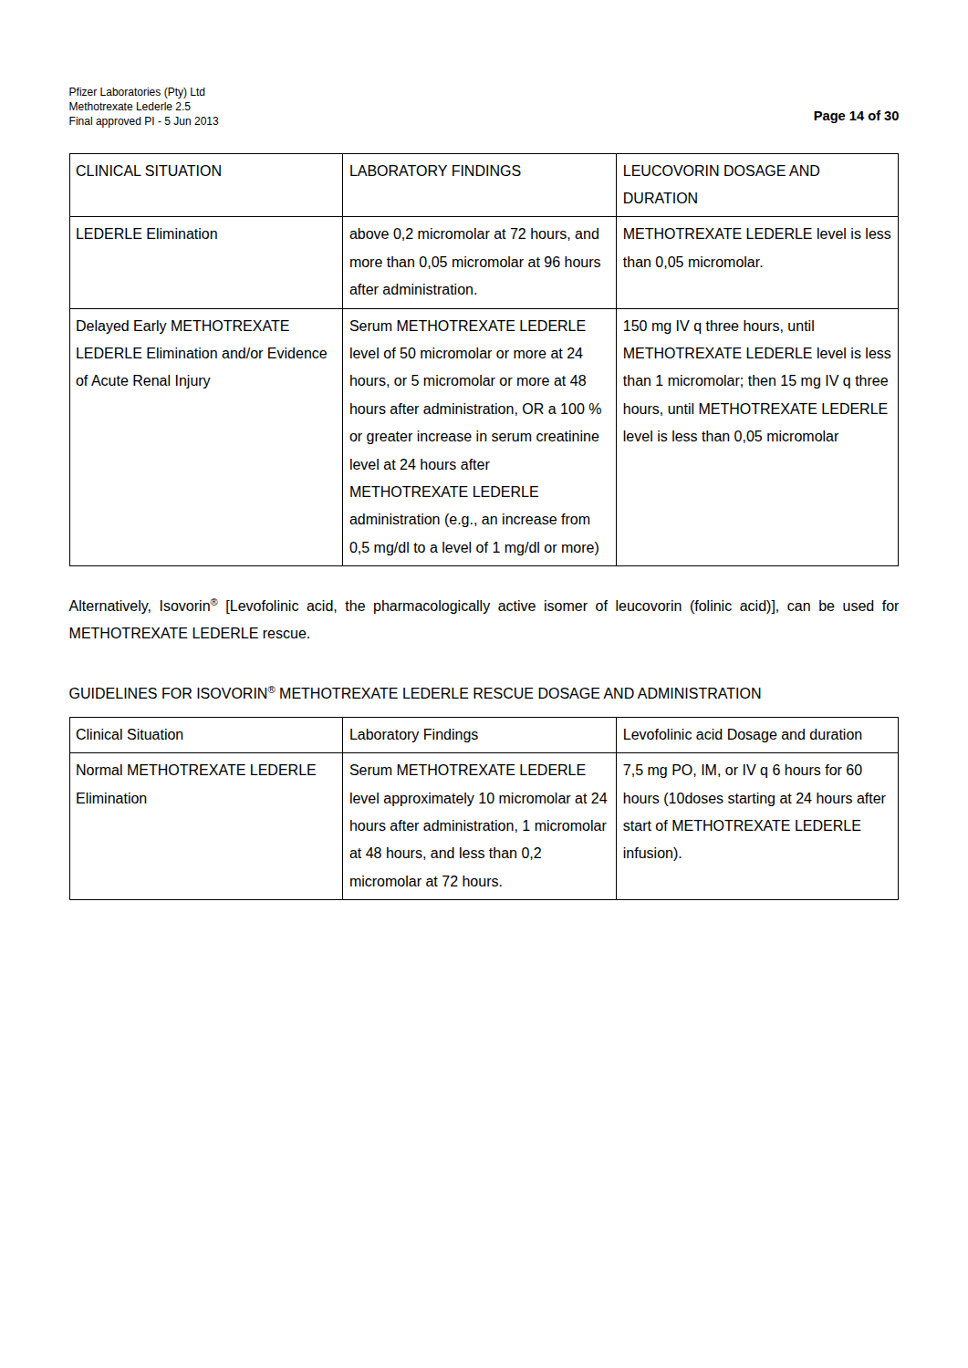Pfizer Laboratories (Pty) Ltd
Methotrexate Lederle 2.5
Final approved PI - 5 Jun 2013
Page 14 of 30
| CLINICAL SITUATION | LABORATORY FINDINGS | LEUCOVORIN DOSAGE AND DURATION |
| --- | --- | --- |
| LEDERLE Elimination | above 0,2 micromolar at 72 hours, and more than 0,05 micromolar at 96 hours after administration. | METHOTREXATE LEDERLE level is less than 0,05 micromolar. |
| Delayed Early METHOTREXATE LEDERLE Elimination and/or Evidence of Acute Renal Injury | Serum METHOTREXATE LEDERLE level of 50 micromolar or more at 24 hours, or 5 micromolar or more at 48 hours after administration, OR a 100 % or greater increase in serum creatinine level at 24 hours after METHOTREXATE LEDERLE administration (e.g., an increase from 0,5 mg/dl to a level of 1 mg/dl or more) | 150 mg IV q three hours, until METHOTREXATE LEDERLE level is less than 1 micromolar; then 15 mg IV q three hours, until METHOTREXATE LEDERLE level is less than 0,05 micromolar |
Alternatively, Isovorin® [Levofolinic acid, the pharmacologically active isomer of leucovorin (folinic acid)], can be used for METHOTREXATE LEDERLE rescue.
GUIDELINES FOR ISOVORIN® METHOTREXATE LEDERLE RESCUE DOSAGE AND ADMINISTRATION
| Clinical Situation | Laboratory Findings | Levofolinic acid Dosage and duration |
| --- | --- | --- |
| Normal METHOTREXATE LEDERLE Elimination | Serum METHOTREXATE LEDERLE level approximately 10 micromolar at 24 hours after administration, 1 micromolar at 48 hours, and less than 0,2 micromolar at 72 hours. | 7,5 mg PO, IM, or IV q 6 hours for 60 hours (10doses starting at 24 hours after start of METHOTREXATE LEDERLE infusion). |